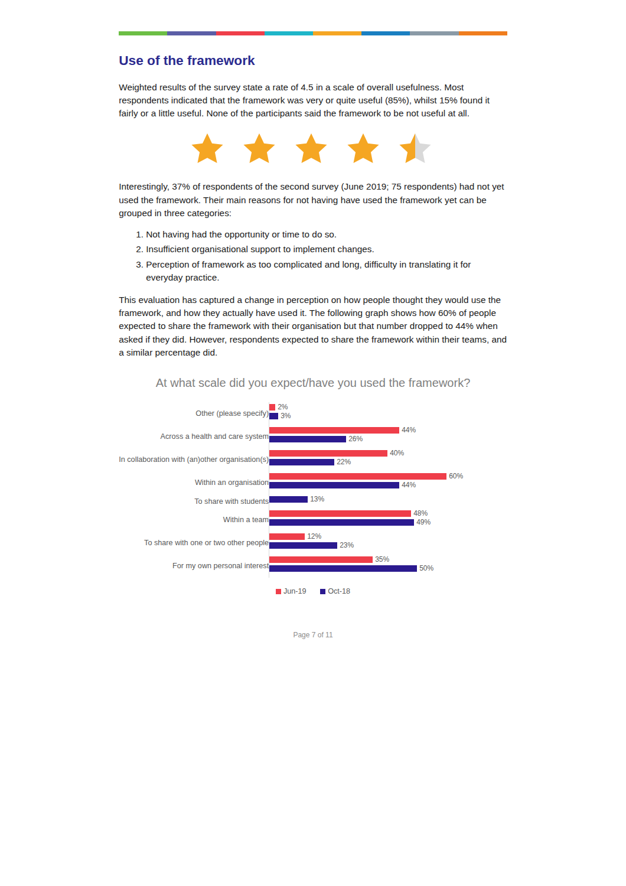Use of the framework
Weighted results of the survey state a rate of 4.5 in a scale of overall usefulness. Most respondents indicated that the framework was very or quite useful (85%), whilst 15% found it fairly or a little useful. None of the participants said the framework to be not useful at all.
Interestingly, 37% of respondents of the second survey (June 2019; 75 respondents) had not yet used the framework. Their main reasons for not having have used the framework yet can be grouped in three categories:
Not having had the opportunity or time to do so.
Insufficient organisational support to implement changes.
Perception of framework as too complicated and long, difficulty in translating it for everyday practice.
This evaluation has captured a change in perception on how people thought they would use the framework, and how they actually have used it. The following graph shows how 60% of people expected to share the framework with their organisation but that number dropped to 44% when asked if they did. However, respondents expected to share the framework within their teams, and a similar percentage did.
At what scale did you expect/have you used the framework?
| Other (please specify) | 2% 3% |
| Across a health and care system | 44% 26% |
| In collaboration with (an)other organisation(s) | 40% 22% |
| Within an organisation | 60% 44% |
| To share with students | 13% |
| Within a team | 48% 49% |
| To share with one or two other people | 12% 23% |
| For my own personal interest | 35% 50% |
Jun-19 Oct-18
Page 7 of 11